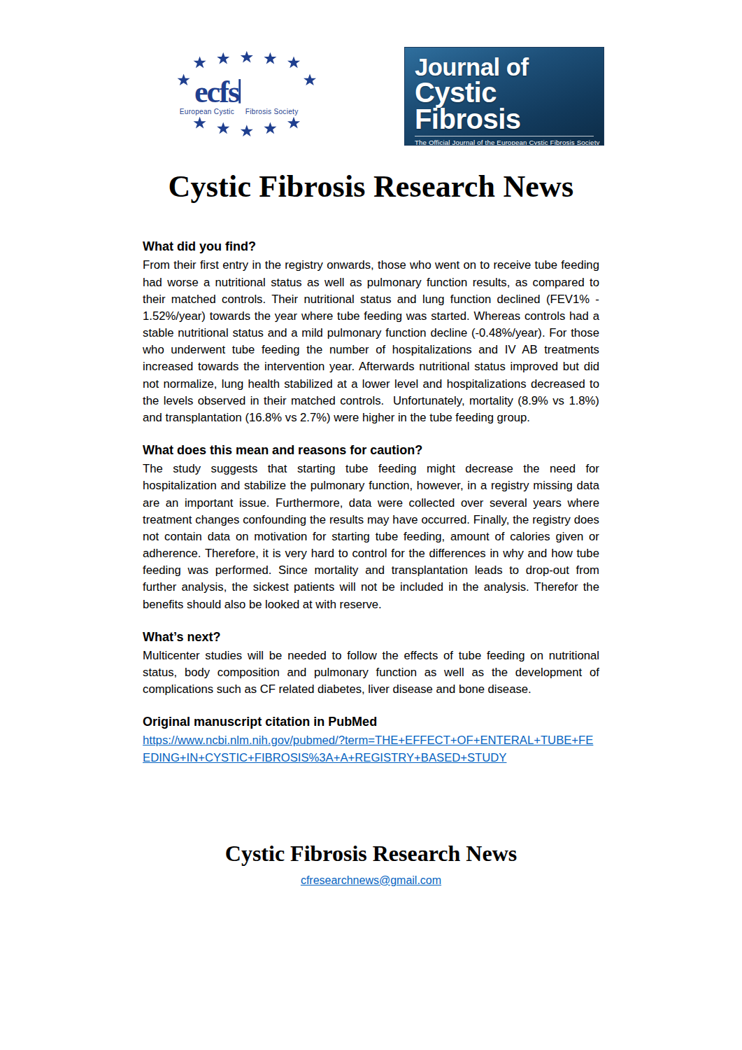ecfs European Cystic Fibrosis Society
Journal of
Cystic
Fibrosis
The Official Journal of the European Cystic Fibrosis Society
Cystic Fibrosis Research News
What did you find?
From their first entry in the registry onwards, those who went on to receive tube feeding had worse a nutritional status as well as pulmonary function results, as compared to their matched controls. Their nutritional status and lung function declined (FEV1% - 1.52%/year) towards the year where tube feeding was started. Whereas controls had a stable nutritional status and a mild pulmonary function decline (-0.48%/year). For those who underwent tube feeding the number of hospitalizations and IV AB treatments increased towards the intervention year. Afterwards nutritional status improved but did not normalize, lung health stabilized at a lower level and hospitalizations decreased to the levels observed in their matched controls. Unfortunately, mortality (8.9% vs 1.8%) and transplantation (16.8% vs 2.7%) were higher in the tube feeding group.
What does this mean and reasons for caution?
The study suggests that starting tube feeding might decrease the need for hospitalization and stabilize the pulmonary function, however, in a registry missing data are an important issue. Furthermore, data were collected over several years where treatment changes confounding the results may have occurred. Finally, the registry does not contain data on motivation for starting tube feeding, amount of calories given or adherence. Therefore, it is very hard to control for the differences in why and how tube feeding was performed. Since mortality and transplantation leads to drop-out from further analysis, the sickest patients will not be included in the analysis. Therefor the benefits should also be looked at with reserve.
What’s next?
Multicenter studies will be needed to follow the effects of tube feeding on nutritional status, body composition and pulmonary function as well as the development of complications such as CF related diabetes, liver disease and bone disease.
Original manuscript citation in PubMed
https://www.ncbi.nlm.nih.gov/pubmed/?term=THE+EFFECT+OF+ENTERAL+TUBE+FEEDING+IN+CYSTIC+FIBROSIS%3A+A+REGISTRY+BASED+STUDY
Cystic Fibrosis Research News
cfresearchnews@gmail.com